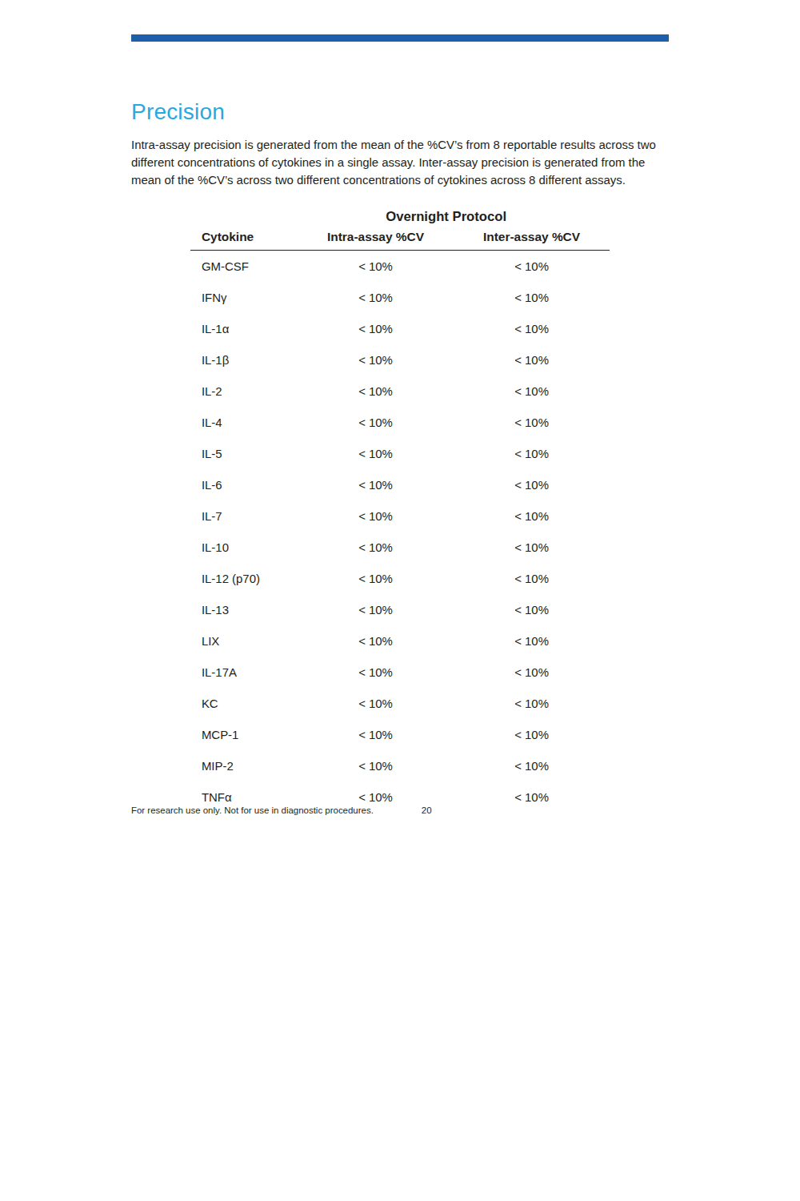Precision
Intra-assay precision is generated from the mean of the %CV’s from 8 reportable results across two different concentrations of cytokines in a single assay. Inter-assay precision is generated from the mean of the %CV’s across two different concentrations of cytokines across 8 different assays.
Overnight Protocol
| Cytokine | Intra-assay %CV | Inter-assay %CV |
| --- | --- | --- |
| GM-CSF | < 10% | < 10% |
| IFNγ | < 10% | < 10% |
| IL-1α | < 10% | < 10% |
| IL-1β | < 10% | < 10% |
| IL-2 | < 10% | < 10% |
| IL-4 | < 10% | < 10% |
| IL-5 | < 10% | < 10% |
| IL-6 | < 10% | < 10% |
| IL-7 | < 10% | < 10% |
| IL-10 | < 10% | < 10% |
| IL-12 (p70) | < 10% | < 10% |
| IL-13 | < 10% | < 10% |
| LIX | < 10% | < 10% |
| IL-17A | < 10% | < 10% |
| KC | < 10% | < 10% |
| MCP-1 | < 10% | < 10% |
| MIP-2 | < 10% | < 10% |
| TNFα | < 10% | < 10% |
For research use only. Not for use in diagnostic procedures.20